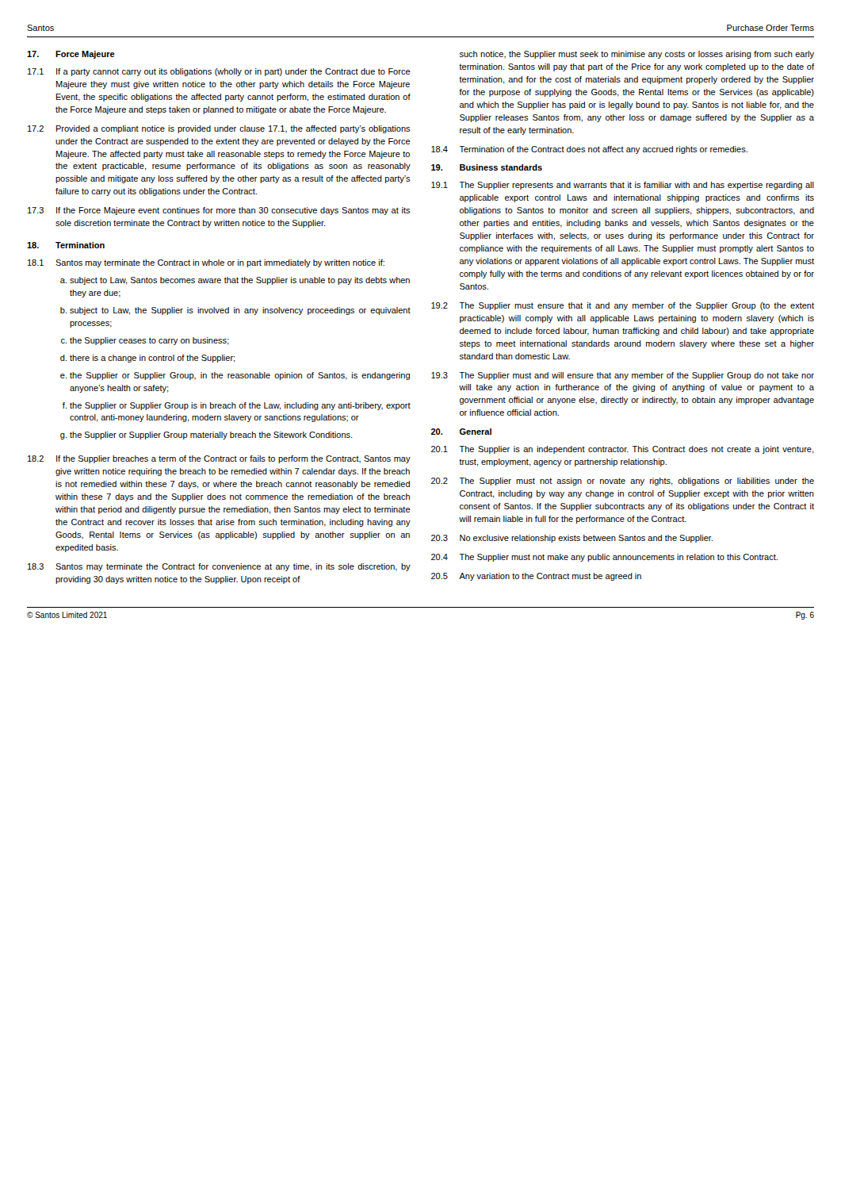Santos
Purchase Order Terms
17. Force Majeure
17.1
If a party cannot carry out its obligations (wholly or in part) under the Contract due to Force Majeure they must give written notice to the other party which details the Force Majeure Event, the specific obligations the affected party cannot perform, the estimated duration of the Force Majeure and steps taken or planned to mitigate or abate the Force Majeure.
17.2
Provided a compliant notice is provided under clause 17.1, the affected party’s obligations under the Contract are suspended to the extent they are prevented or delayed by the Force Majeure. The affected party must take all reasonable steps to remedy the Force Majeure to the extent practicable, resume performance of its obligations as soon as reasonably possible and mitigate any loss suffered by the other party as a result of the affected party’s failure to carry out its obligations under the Contract.
17.3
If the Force Majeure event continues for more than 30 consecutive days Santos may at its sole discretion terminate the Contract by written notice to the Supplier.
18. Termination
18.1
Santos may terminate the Contract in whole or in part immediately by written notice if:
subject to Law, Santos becomes aware that the Supplier is unable to pay its debts when they are due;
subject to Law, the Supplier is involved in any insolvency proceedings or equivalent processes;
the Supplier ceases to carry on business;
there is a change in control of the Supplier;
the Supplier or Supplier Group, in the reasonable opinion of Santos, is endangering anyone’s health or safety;
the Supplier or Supplier Group is in breach of the Law, including any anti-bribery, export control, anti-money laundering, modern slavery or sanctions regulations; or
the Supplier or Supplier Group materially breach the Sitework Conditions.
18.2
If the Supplier breaches a term of the Contract or fails to perform the Contract, Santos may give written notice requiring the breach to be remedied within 7 calendar days. If the breach is not remedied within these 7 days, or where the breach cannot reasonably be remedied within these 7 days and the Supplier does not commence the remediation of the breach within that period and diligently pursue the remediation, then Santos may elect to terminate the Contract and recover its losses that arise from such termination, including having any Goods, Rental Items or Services (as applicable) supplied by another supplier on an expedited basis.
18.3
Santos may terminate the Contract for convenience at any time, in its sole discretion, by providing 30 days written notice to the Supplier. Upon receipt of
such notice, the Supplier must seek to minimise any costs or losses arising from such early termination. Santos will pay that part of the Price for any work completed up to the date of termination, and for the cost of materials and equipment properly ordered by the Supplier for the purpose of supplying the Goods, the Rental Items or the Services (as applicable) and which the Supplier has paid or is legally bound to pay. Santos is not liable for, and the Supplier releases Santos from, any other loss or damage suffered by the Supplier as a result of the early termination.
18.4
Termination of the Contract does not affect any accrued rights or remedies.
19. Business standards
19.1
The Supplier represents and warrants that it is familiar with and has expertise regarding all applicable export control Laws and international shipping practices and confirms its obligations to Santos to monitor and screen all suppliers, shippers, subcontractors, and other parties and entities, including banks and vessels, which Santos designates or the Supplier interfaces with, selects, or uses during its performance under this Contract for compliance with the requirements of all Laws. The Supplier must promptly alert Santos to any violations or apparent violations of all applicable export control Laws. The Supplier must comply fully with the terms and conditions of any relevant export licences obtained by or for Santos.
19.2
The Supplier must ensure that it and any member of the Supplier Group (to the extent practicable) will comply with all applicable Laws pertaining to modern slavery (which is deemed to include forced labour, human trafficking and child labour) and take appropriate steps to meet international standards around modern slavery where these set a higher standard than domestic Law.
19.3
The Supplier must and will ensure that any member of the Supplier Group do not take nor will take any action in furtherance of the giving of anything of value or payment to a government official or anyone else, directly or indirectly, to obtain any improper advantage or influence official action.
20. General
20.1
The Supplier is an independent contractor. This Contract does not create a joint venture, trust, employment, agency or partnership relationship.
20.2
The Supplier must not assign or novate any rights, obligations or liabilities under the Contract, including by way any change in control of Supplier except with the prior written consent of Santos. If the Supplier subcontracts any of its obligations under the Contract it will remain liable in full for the performance of the Contract.
20.3
No exclusive relationship exists between Santos and the Supplier.
20.4
The Supplier must not make any public announcements in relation to this Contract.
20.5
Any variation to the Contract must be agreed in
© Santos Limited 2021
Pg. 6